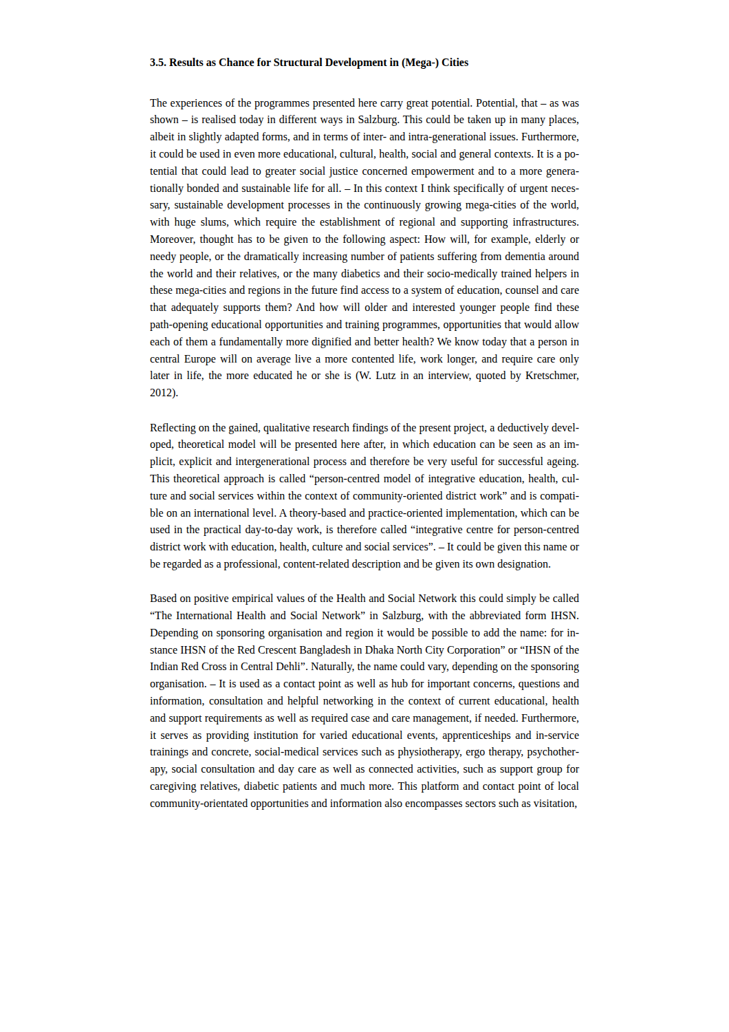3.5. Results as Chance for Structural Development in (Mega-) Cities
The experiences of the programmes presented here carry great potential. Potential, that – as was shown – is realised today in different ways in Salzburg. This could be taken up in many places, albeit in slightly adapted forms, and in terms of inter- and intra-generational issues. Furthermore, it could be used in even more educational, cultural, health, social and general contexts. It is a potential that could lead to greater social justice concerned empowerment and to a more generationally bonded and sustainable life for all. – In this context I think specifically of urgent necessary, sustainable development processes in the continuously growing mega-cities of the world, with huge slums, which require the establishment of regional and supporting infrastructures. Moreover, thought has to be given to the following aspect: How will, for example, elderly or needy people, or the dramatically increasing number of patients suffering from dementia around the world and their relatives, or the many diabetics and their socio-medically trained helpers in these mega-cities and regions in the future find access to a system of education, counsel and care that adequately supports them? And how will older and interested younger people find these path-opening educational opportunities and training programmes, opportunities that would allow each of them a fundamentally more dignified and better health? We know today that a person in central Europe will on average live a more contented life, work longer, and require care only later in life, the more educated he or she is (W. Lutz in an interview, quoted by Kretschmer, 2012).
Reflecting on the gained, qualitative research findings of the present project, a deductively developed, theoretical model will be presented here after, in which education can be seen as an implicit, explicit and intergenerational process and therefore be very useful for successful ageing. This theoretical approach is called “person-centred model of integrative education, health, culture and social services within the context of community-oriented district work” and is compatible on an international level. A theory-based and practice-oriented implementation, which can be used in the practical day-to-day work, is therefore called “integrative centre for person-centred district work with education, health, culture and social services”. – It could be given this name or be regarded as a professional, content-related description and be given its own designation.
Based on positive empirical values of the Health and Social Network this could simply be called “The International Health and Social Network” in Salzburg, with the abbreviated form IHSN. Depending on sponsoring organisation and region it would be possible to add the name: for instance IHSN of the Red Crescent Bangladesh in Dhaka North City Corporation” or “IHSN of the Indian Red Cross in Central Dehli”. Naturally, the name could vary, depending on the sponsoring organisation. – It is used as a contact point as well as hub for important concerns, questions and information, consultation and helpful networking in the context of current educational, health and support requirements as well as required case and care management, if needed. Furthermore, it serves as providing institution for varied educational events, apprenticeships and in-service trainings and concrete, social-medical services such as physiotherapy, ergo therapy, psychotherapy, social consultation and day care as well as connected activities, such as support group for caregiving relatives, diabetic patients and much more. This platform and contact point of local community-orientated opportunities and information also encompasses sectors such as visitation,